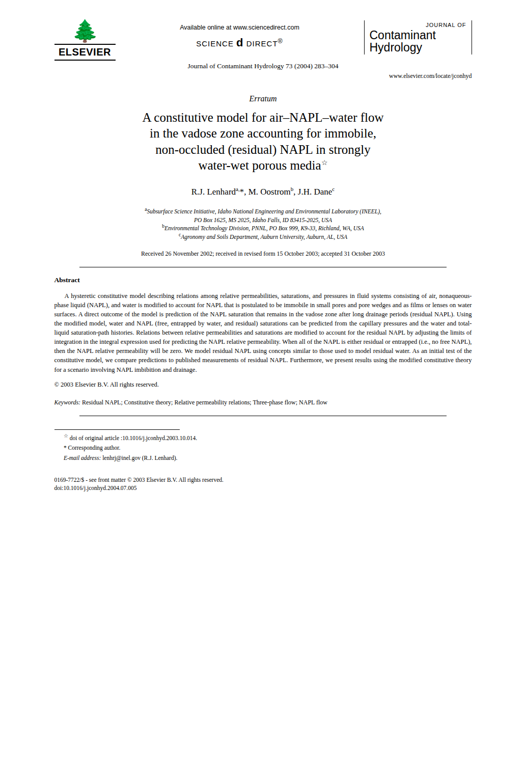🌲
ELSEVIER
Available online at www.sciencedirect.com
SCIENCE d DIRECT®
JOURNAL OF
Contaminant
Hydrology
Journal of Contaminant Hydrology 73 (2004) 283–304
www.elsevier.com/locate/jconhyd
Erratum
A constitutive model for air–NAPL–water flow
in the vadose zone accounting for immobile,
non-occluded (residual) NAPL in strongly
water-wet porous media☆
R.J. Lenharda,*, M. Oostromb, J.H. Danec
aSubsurface Science Initiative, Idaho National Engineering and Environmental Laboratory (INEEL),
PO Box 1625, MS 2025, Idaho Falls, ID 83415-2025, USA
bEnvironmental Technology Division, PNNL, PO Box 999, K9-33, Richland, WA, USA
cAgronomy and Soils Department, Auburn University, Auburn, AL, USA
Received 26 November 2002; received in revised form 15 October 2003; accepted 31 October 2003
Abstract
A hysteretic constitutive model describing relations among relative permeabilities, saturations, and pressures in fluid systems consisting of air, nonaqueous-phase liquid (NAPL), and water is modified to account for NAPL that is postulated to be immobile in small pores and pore wedges and as films or lenses on water surfaces. A direct outcome of the model is prediction of the NAPL saturation that remains in the vadose zone after long drainage periods (residual NAPL). Using the modified model, water and NAPL (free, entrapped by water, and residual) saturations can be predicted from the capillary pressures and the water and total-liquid saturation-path histories. Relations between relative permeabilities and saturations are modified to account for the residual NAPL by adjusting the limits of integration in the integral expression used for predicting the NAPL relative permeability. When all of the NAPL is either residual or entrapped (i.e., no free NAPL), then the NAPL relative permeability will be zero. We model residual NAPL using concepts similar to those used to model residual water. As an initial test of the constitutive model, we compare predictions to published measurements of residual NAPL. Furthermore, we present results using the modified constitutive theory for a scenario involving NAPL imbibition and drainage.
© 2003 Elsevier B.V. All rights reserved.
Keywords: Residual NAPL; Constitutive theory; Relative permeability relations; Three-phase flow; NAPL flow
☆ doi of original article :10.1016/j.jconhyd.2003.10.014.
* Corresponding author.
E-mail address: lenhrj@inel.gov (R.J. Lenhard).
0169-7722/$ - see front matter © 2003 Elsevier B.V. All rights reserved.
doi:10.1016/j.jconhyd.2004.07.005